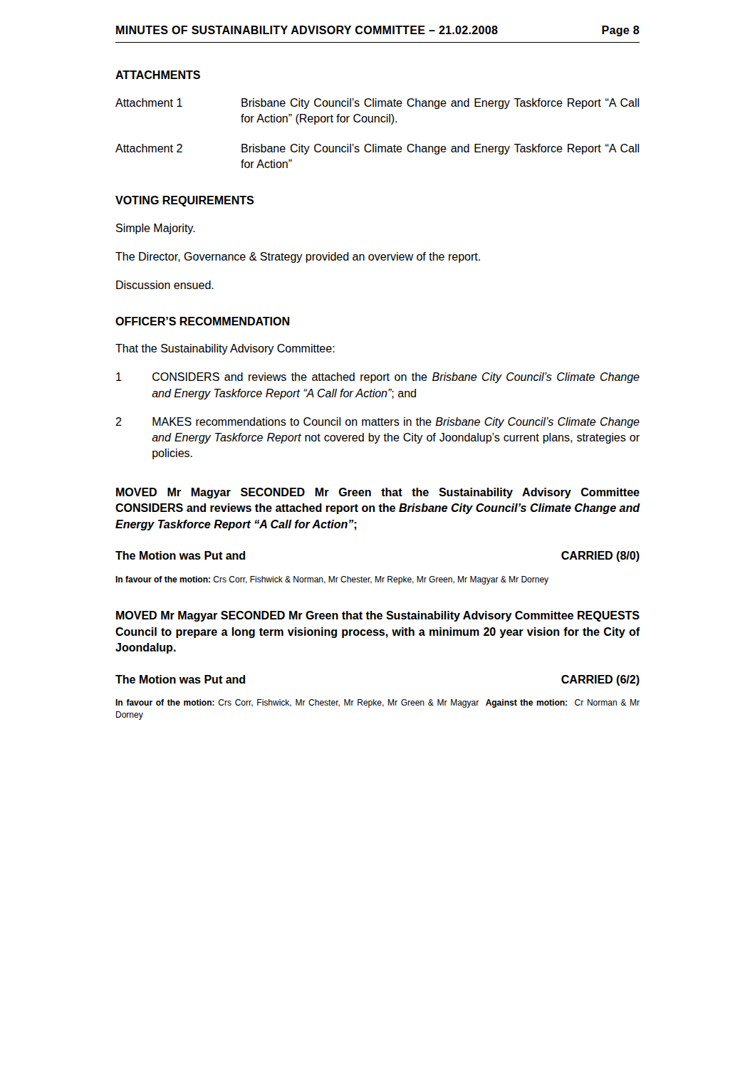Minutes of Sustainability Advisory Committee – 21.02.2008 Page 8
Attachments
Attachment 1
Brisbane City Council’s Climate Change and Energy Taskforce Report “A Call for Action” (Report for Council).
Attachment 2
Brisbane City Council’s Climate Change and Energy Taskforce Report “A Call for Action”
Voting Requirements
Simple Majority.
The Director, Governance & Strategy provided an overview of the report.
Discussion ensued.
Officer’s Recommendation
That the Sustainability Advisory Committee:
1 CONSIDERS and reviews the attached report on the Brisbane City Council’s Climate Change and Energy Taskforce Report “A Call for Action”; and
2 MAKES recommendations to Council on matters in the Brisbane City Council’s Climate Change and Energy Taskforce Report not covered by the City of Joondalup’s current plans, strategies or policies.
MOVED Mr Magyar SECONDED Mr Green that the Sustainability Advisory Committee CONSIDERS and reviews the attached report on the Brisbane City Council’s Climate Change and Energy Taskforce Report “A Call for Action”;
The Motion was Put and CARRIED (8/0)
In favour of the motion: Crs Corr, Fishwick & Norman, Mr Chester, Mr Repke, Mr Green, Mr Magyar & Mr Dorney
MOVED Mr Magyar SECONDED Mr Green that the Sustainability Advisory Committee REQUESTS Council to prepare a long term visioning process, with a minimum 20 year vision for the City of Joondalup.
The Motion was Put and CARRIED (6/2)
In favour of the motion: Crs Corr, Fishwick, Mr Chester, Mr Repke, Mr Green & Mr Magyar Against the motion: Cr Norman & Mr Dorney